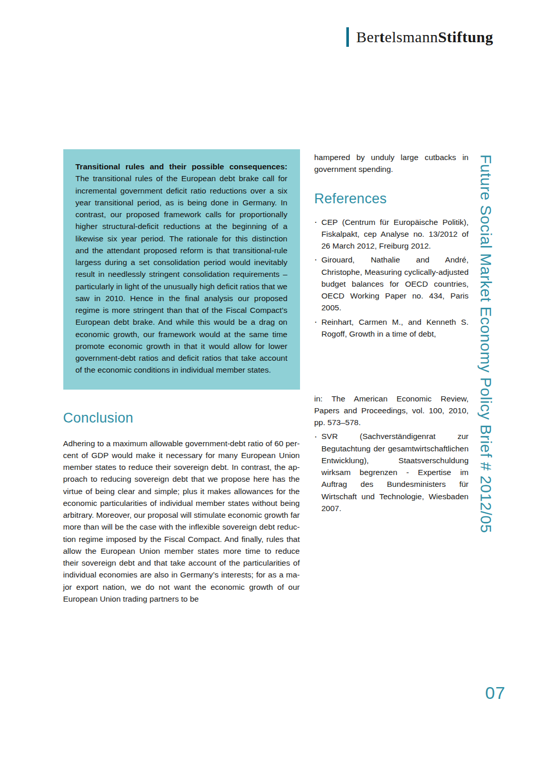BertelsmannStiftung
Future Social Market Economy Policy Brief # 2012/05
Transitional rules and their possible consequences: The transitional rules of the European debt brake call for incremental government deficit ratio reductions over a six year transitional period, as is being done in Germany. In contrast, our proposed framework calls for proportionally higher structural-deficit reductions at the beginning of a likewise six year period. The rationale for this distinction and the attendant proposed reform is that transitional-rule largess during a set consolidation period would inevitably result in needlessly stringent consolidation requirements – particularly in light of the unusually high deficit ratios that we saw in 2010. Hence in the final analysis our proposed regime is more stringent than that of the Fiscal Compact’s European debt brake. And while this would be a drag on economic growth, our framework would at the same time promote economic growth in that it would allow for lower government-debt ratios and deficit ratios that take account of the economic conditions in individual member states.
hampered by unduly large cutbacks in government spending.
References
CEP (Centrum für Europäische Politik), Fiskalpakt, cep Analyse no. 13/2012 of 26 March 2012, Freiburg 2012.
Girouard, Nathalie and André, Christophe, Measuring cyclically-adjusted budget balances for OECD countries, OECD Working Paper no. 434, Paris 2005.
Reinhart, Carmen M., and Kenneth S. Rogoff, Growth in a time of debt,
Conclusion
Adhering to a maximum allowable government-debt ratio of 60 percent of GDP would make it necessary for many European Union member states to reduce their sovereign debt. In contrast, the approach to reducing sovereign debt that we propose here has the virtue of being clear and simple; plus it makes allowances for the economic particularities of individual member states without being arbitrary. Moreover, our proposal will stimulate economic growth far more than will be the case with the inflexible sovereign debt reduction regime imposed by the Fiscal Compact. And finally, rules that allow the European Union member states more time to reduce their sovereign debt and that take account of the particularities of individual economies are also in Germany’s interests; for as a major export nation, we do not want the economic growth of our European Union trading partners to be
in: The American Economic Review, Papers and Proceedings, vol. 100, 2010, pp. 573–578.
SVR (Sachverständigenrat zur Begutachtung der gesamtwirtschaftlichen Entwicklung), Staatsverschuldung wirksam begrenzen - Expertise im Auftrag des Bundesministers für Wirtschaft und Technologie, Wiesbaden 2007.
07